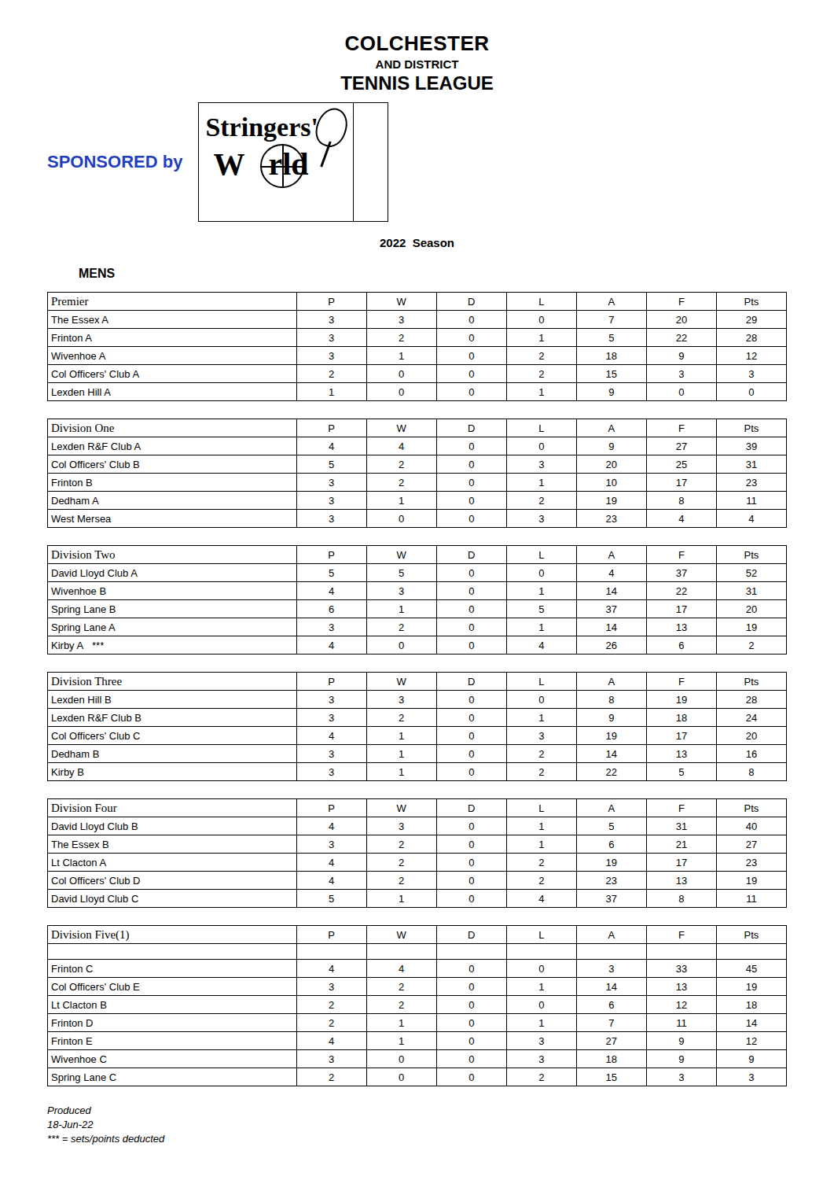COLCHESTER
AND DISTRICT
TENNIS LEAGUE
SPONSORED by
Stringers'
W rld
2022 Season
MENS
| Premier | P | W | D | L | A | F | Pts |
| --- | --- | --- | --- | --- | --- | --- | --- |
| The Essex A | 3 | 3 | 0 | 0 | 7 | 20 | 29 |
| Frinton A | 3 | 2 | 0 | 1 | 5 | 22 | 28 |
| Wivenhoe A | 3 | 1 | 0 | 2 | 18 | 9 | 12 |
| Col Officers' Club A | 2 | 0 | 0 | 2 | 15 | 3 | 3 |
| Lexden Hill A | 1 | 0 | 0 | 1 | 9 | 0 | 0 |
| Division One | P | W | D | L | A | F | Pts |
| --- | --- | --- | --- | --- | --- | --- | --- |
| Lexden R&F Club A | 4 | 4 | 0 | 0 | 9 | 27 | 39 |
| Col Officers' Club B | 5 | 2 | 0 | 3 | 20 | 25 | 31 |
| Frinton B | 3 | 2 | 0 | 1 | 10 | 17 | 23 |
| Dedham A | 3 | 1 | 0 | 2 | 19 | 8 | 11 |
| West Mersea | 3 | 0 | 0 | 3 | 23 | 4 | 4 |
| Division Two | P | W | D | L | A | F | Pts |
| --- | --- | --- | --- | --- | --- | --- | --- |
| David Lloyd Club A | 5 | 5 | 0 | 0 | 4 | 37 | 52 |
| Wivenhoe B | 4 | 3 | 0 | 1 | 14 | 22 | 31 |
| Spring Lane B | 6 | 1 | 0 | 5 | 37 | 17 | 20 |
| Spring Lane A | 3 | 2 | 0 | 1 | 14 | 13 | 19 |
| Kirby A *** | 4 | 0 | 0 | 4 | 26 | 6 | 2 |
| Division Three | P | W | D | L | A | F | Pts |
| --- | --- | --- | --- | --- | --- | --- | --- |
| Lexden Hill B | 3 | 3 | 0 | 0 | 8 | 19 | 28 |
| Lexden R&F Club B | 3 | 2 | 0 | 1 | 9 | 18 | 24 |
| Col Officers' Club C | 4 | 1 | 0 | 3 | 19 | 17 | 20 |
| Dedham B | 3 | 1 | 0 | 2 | 14 | 13 | 16 |
| Kirby B | 3 | 1 | 0 | 2 | 22 | 5 | 8 |
| Division Four | P | W | D | L | A | F | Pts |
| --- | --- | --- | --- | --- | --- | --- | --- |
| David Lloyd Club B | 4 | 3 | 0 | 1 | 5 | 31 | 40 |
| The Essex B | 3 | 2 | 0 | 1 | 6 | 21 | 27 |
| Lt Clacton A | 4 | 2 | 0 | 2 | 19 | 17 | 23 |
| Col Officers' Club D | 4 | 2 | 0 | 2 | 23 | 13 | 19 |
| David Lloyd Club C | 5 | 1 | 0 | 4 | 37 | 8 | 11 |
| Division Five(1) | P | W | D | L | A | F | Pts |
| --- | --- | --- | --- | --- | --- | --- | --- |
| Frinton C | 4 | 4 | 0 | 0 | 3 | 33 | 45 |
| Col Officers' Club E | 3 | 2 | 0 | 1 | 14 | 13 | 19 |
| Lt Clacton B | 2 | 2 | 0 | 0 | 6 | 12 | 18 |
| Frinton D | 2 | 1 | 0 | 1 | 7 | 11 | 14 |
| Frinton E | 4 | 1 | 0 | 3 | 27 | 9 | 12 |
| Wivenhoe C | 3 | 0 | 0 | 3 | 18 | 9 | 9 |
| Spring Lane C | 2 | 0 | 0 | 2 | 15 | 3 | 3 |
Produced
18-Jun-22
*** = sets/points deducted